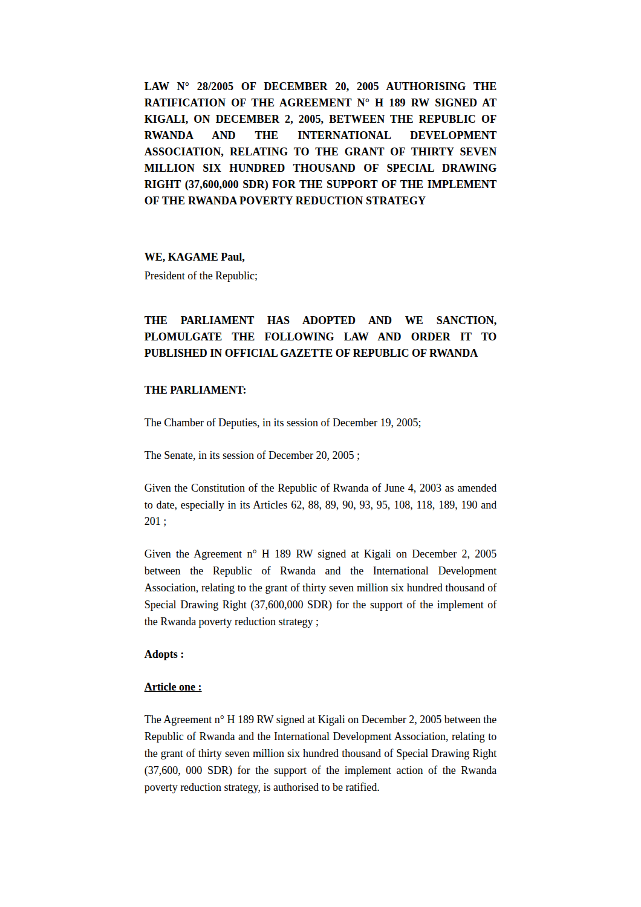LAW N° 28/2005 OF DECEMBER 20, 2005 AUTHORISING THE RATIFICATION OF THE AGREEMENT N° H 189 RW SIGNED AT KIGALI, ON DECEMBER 2, 2005, BETWEEN THE REPUBLIC OF RWANDA AND THE INTERNATIONAL DEVELOPMENT ASSOCIATION, RELATING TO THE GRANT OF THIRTY SEVEN MILLION SIX HUNDRED THOUSAND OF SPECIAL DRAWING RIGHT (37,600,000 SDR) FOR THE SUPPORT OF THE IMPLEMENT OF THE RWANDA POVERTY REDUCTION STRATEGY
WE, KAGAME Paul,
President of the Republic;
THE PARLIAMENT HAS ADOPTED AND WE SANCTION, PLOMULGATE THE FOLLOWING LAW AND ORDER IT TO PUBLISHED IN OFFICIAL GAZETTE OF REPUBLIC OF RWANDA
THE PARLIAMENT:
The Chamber of Deputies, in its session of December 19, 2005;
The Senate, in its session of December 20, 2005 ;
Given the Constitution of the Republic of Rwanda of June 4, 2003 as amended to date, especially in its Articles 62, 88, 89, 90, 93, 95, 108, 118, 189, 190 and 201 ;
Given the Agreement n° H 189 RW signed at Kigali on December 2, 2005 between the Republic of Rwanda and the International Development Association, relating to the grant of thirty seven million six hundred thousand of Special Drawing Right (37,600,000 SDR) for the support of the implement of the Rwanda poverty reduction strategy ;
Adopts :
Article one :
The Agreement n° H 189 RW signed at Kigali on December 2, 2005 between the Republic of Rwanda and the International Development Association, relating to the grant of thirty seven million six hundred thousand of Special Drawing Right (37,600, 000 SDR) for the support of the implement action of the Rwanda poverty reduction strategy, is authorised to be ratified.